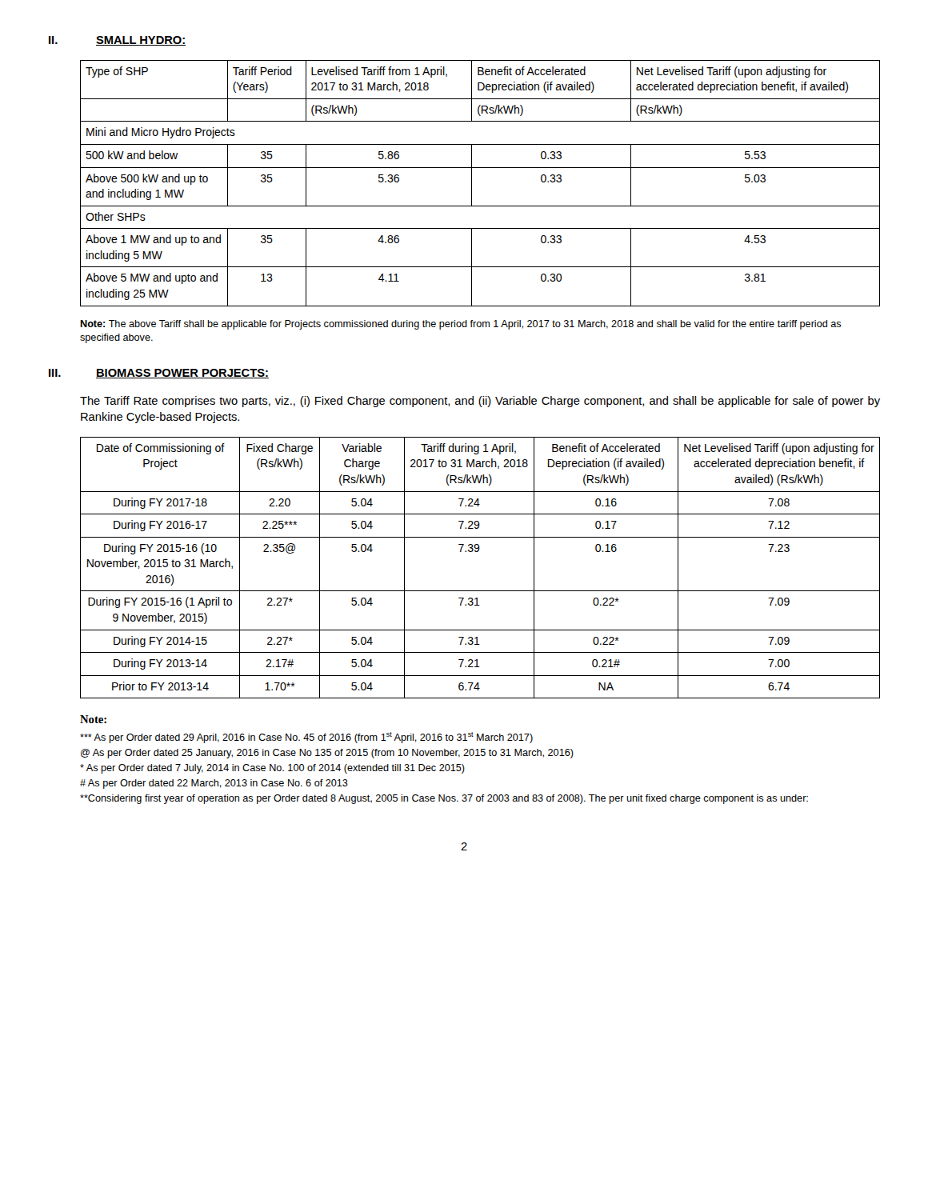II. SMALL HYDRO:
| Type of SHP | Tariff Period (Years) | Levelised Tariff from 1 April, 2017 to 31 March, 2018 | Benefit of Accelerated Depreciation (if availed) | Net Levelised Tariff (upon adjusting for accelerated depreciation benefit, if availed) |
| | | (Rs/kWh) | (Rs/kWh) | (Rs/kWh) |
| Mini and Micro Hydro Projects |
| 500 kW and below | 35 | 5.86 | 0.33 | 5.53 |
| Above 500 kW and up to and including 1 MW | 35 | 5.36 | 0.33 | 5.03 |
| Other SHPs |
| Above 1 MW and up to and including 5 MW | 35 | 4.86 | 0.33 | 4.53 |
| Above 5 MW and upto and including 25 MW | 13 | 4.11 | 0.30 | 3.81 |
Note: The above Tariff shall be applicable for Projects commissioned during the period from 1 April, 2017 to 31 March, 2018 and shall be valid for the entire tariff period as specified above.
III. BIOMASS POWER PORJECTS:
The Tariff Rate comprises two parts, viz., (i) Fixed Charge component, and (ii) Variable Charge component, and shall be applicable for sale of power by Rankine Cycle-based Projects.
| Date of Commissioning of Project | Fixed Charge (Rs/kWh) | Variable Charge (Rs/kWh) | Tariff during 1 April, 2017 to 31 March, 2018 (Rs/kWh) | Benefit of Accelerated Depreciation (if availed) (Rs/kWh) | Net Levelised Tariff (upon adjusting for accelerated depreciation benefit, if availed) (Rs/kWh) |
| During FY 2017-18 | 2.20 | 5.04 | 7.24 | 0.16 | 7.08 |
| During FY 2016-17 | 2.25*** | 5.04 | 7.29 | 0.17 | 7.12 |
| During FY 2015-16 (10 November, 2015 to 31 March, 2016) | 2.35@ | 5.04 | 7.39 | 0.16 | 7.23 |
| During FY 2015-16 (1 April to 9 November, 2015) | 2.27* | 5.04 | 7.31 | 0.22* | 7.09 |
| During FY 2014-15 | 2.27* | 5.04 | 7.31 | 0.22* | 7.09 |
| During FY 2013-14 | 2.17# | 5.04 | 7.21 | 0.21# | 7.00 |
| Prior to FY 2013-14 | 1.70** | 5.04 | 6.74 | NA | 6.74 |
Note:
*** As per Order dated 29 April, 2016 in Case No. 45 of 2016 (from 1st April, 2016 to 31st March 2017)
@ As per Order dated 25 January, 2016 in Case No 135 of 2015 (from 10 November, 2015 to 31 March, 2016)
* As per Order dated 7 July, 2014 in Case No. 100 of 2014 (extended till 31 Dec 2015)
# As per Order dated 22 March, 2013 in Case No. 6 of 2013
**Considering first year of operation as per Order dated 8 August, 2005 in Case Nos. 37 of 2003 and 83 of 2008). The per unit fixed charge component is as under:
2